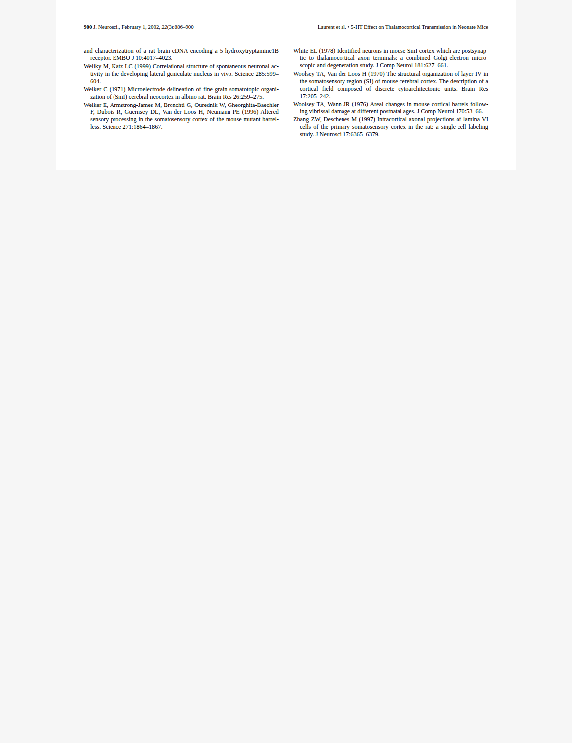900 J. Neurosci., February 1, 2002, 22(3):886–900
Laurent et al. • 5-HT Effect on Thalamocortical Transmission in Neonate Mice
and characterization of a rat brain cDNA encoding a 5-hydroxytryptamine1B receptor. EMBO J 10:4017–4023.
Weliky M, Katz LC (1999) Correlational structure of spontaneous neuronal activity in the developing lateral geniculate nucleus in vivo. Science 285:599–604.
Welker C (1971) Microelectrode delineation of fine grain somatotopic organization of (SmI) cerebral neocortex in albino rat. Brain Res 26:259–275.
Welker E, Armstrong-James M, Bronchti G, Ourednik W, Gheorghita-Baechler F, Dubois R, Guernsey DL, Van der Loos H, Neumann PE (1996) Altered sensory processing in the somatosensory cortex of the mouse mutant barrelless. Science 271:1864–1867.
White EL (1978) Identified neurons in mouse SmI cortex which are postsynaptic to thalamocortical axon terminals: a combined Golgi-electron microscopic and degeneration study. J Comp Neurol 181:627–661.
Woolsey TA, Van der Loos H (1970) The structural organization of layer IV in the somatosensory region (SI) of mouse cerebral cortex. The description of a cortical field composed of discrete cytoarchitectonic units. Brain Res 17:205–242.
Woolsey TA, Wann JR (1976) Areal changes in mouse cortical barrels following vibrissal damage at different postnatal ages. J Comp Neurol 170:53–66.
Zhang ZW, Deschenes M (1997) Intracortical axonal projections of lamina VI cells of the primary somatosensory cortex in the rat: a single-cell labeling study. J Neurosci 17:6365–6379.